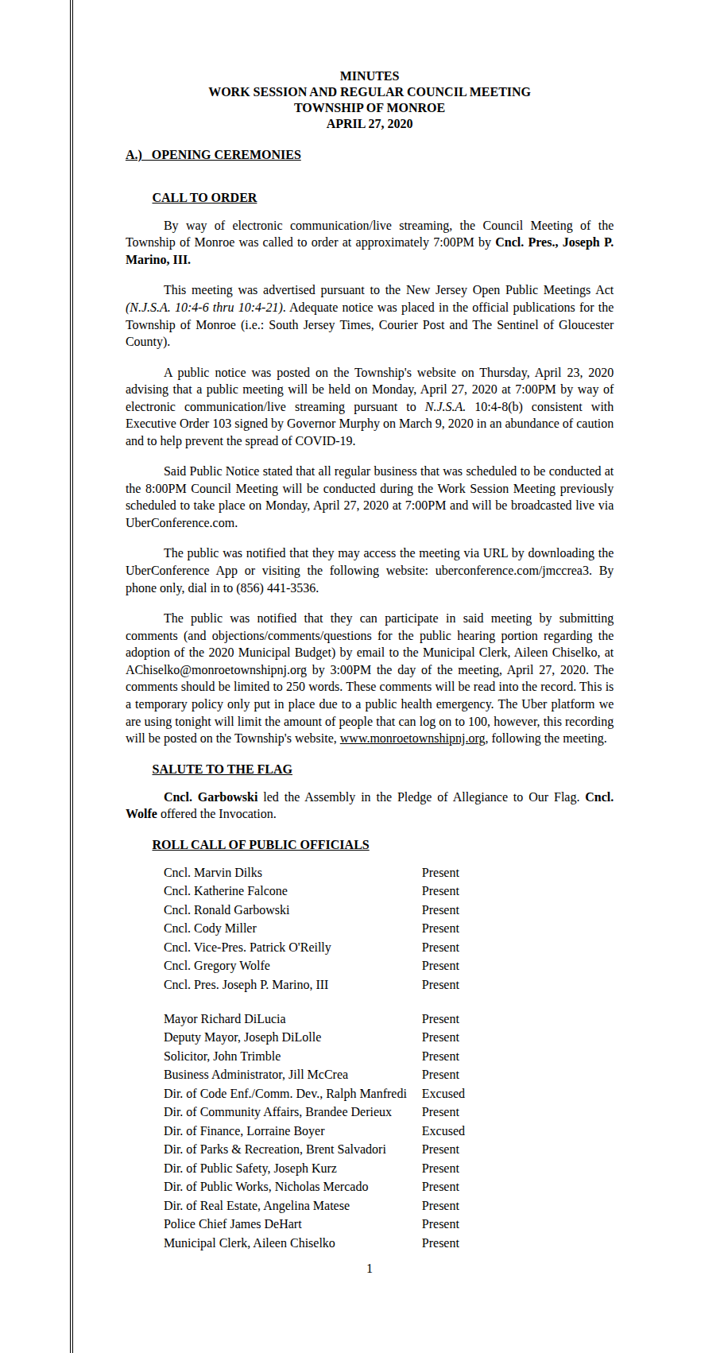MINUTES WORK SESSION AND REGULAR COUNCIL MEETING TOWNSHIP OF MONROE APRIL 27, 2020
A.) Opening Ceremonies
Call to Order
By way of electronic communication/live streaming, the Council Meeting of the Township of Monroe was called to order at approximately 7:00PM by Cncl. Pres., Joseph P. Marino, III.
This meeting was advertised pursuant to the New Jersey Open Public Meetings Act (N.J.S.A. 10:4-6 thru 10:4-21). Adequate notice was placed in the official publications for the Township of Monroe (i.e.: South Jersey Times, Courier Post and The Sentinel of Gloucester County).
A public notice was posted on the Township's website on Thursday, April 23, 2020 advising that a public meeting will be held on Monday, April 27, 2020 at 7:00PM by way of electronic communication/live streaming pursuant to N.J.S.A. 10:4-8(b) consistent with Executive Order 103 signed by Governor Murphy on March 9, 2020 in an abundance of caution and to help prevent the spread of COVID-19.
Said Public Notice stated that all regular business that was scheduled to be conducted at the 8:00PM Council Meeting will be conducted during the Work Session Meeting previously scheduled to take place on Monday, April 27, 2020 at 7:00PM and will be broadcasted live via UberConference.com.
The public was notified that they may access the meeting via URL by downloading the UberConference App or visiting the following website: uberconference.com/jmccrea3. By phone only, dial in to (856) 441-3536.
The public was notified that they can participate in said meeting by submitting comments (and objections/comments/questions for the public hearing portion regarding the adoption of the 2020 Municipal Budget) by email to the Municipal Clerk, Aileen Chiselko, at AChiselko@monroetownshipnj.org by 3:00PM the day of the meeting, April 27, 2020. The comments should be limited to 250 words. These comments will be read into the record. This is a temporary policy only put in place due to a public health emergency. The Uber platform we are using tonight will limit the amount of people that can log on to 100, however, this recording will be posted on the Township's website, www.monroetownshipnj.org, following the meeting.
Salute to the Flag
Cncl. Garbowski led the Assembly in the Pledge of Allegiance to Our Flag. Cncl. Wolfe offered the Invocation.
Roll Call of Public Officials
| Cncl. Marvin Dilks | Present |
| Cncl. Katherine Falcone | Present |
| Cncl. Ronald Garbowski | Present |
| Cncl. Cody Miller | Present |
| Cncl. Vice-Pres. Patrick O'Reilly | Present |
| Cncl. Gregory Wolfe | Present |
| Cncl. Pres. Joseph P. Marino, III | Present |
| Mayor Richard DiLucia | Present |
| Deputy Mayor, Joseph DiLolle | Present |
| Solicitor, John Trimble | Present |
| Business Administrator, Jill McCrea | Present |
| Dir. of Code Enf./Comm. Dev., Ralph Manfredi | Excused |
| Dir. of Community Affairs, Brandee Derieux | Present |
| Dir. of Finance, Lorraine Boyer | Excused |
| Dir. of Parks & Recreation, Brent Salvadori | Present |
| Dir. of Public Safety, Joseph Kurz | Present |
| Dir. of Public Works, Nicholas Mercado | Present |
| Dir. of Real Estate, Angelina Matese | Present |
| Police Chief James DeHart | Present |
| Municipal Clerk, Aileen Chiselko | Present |
1